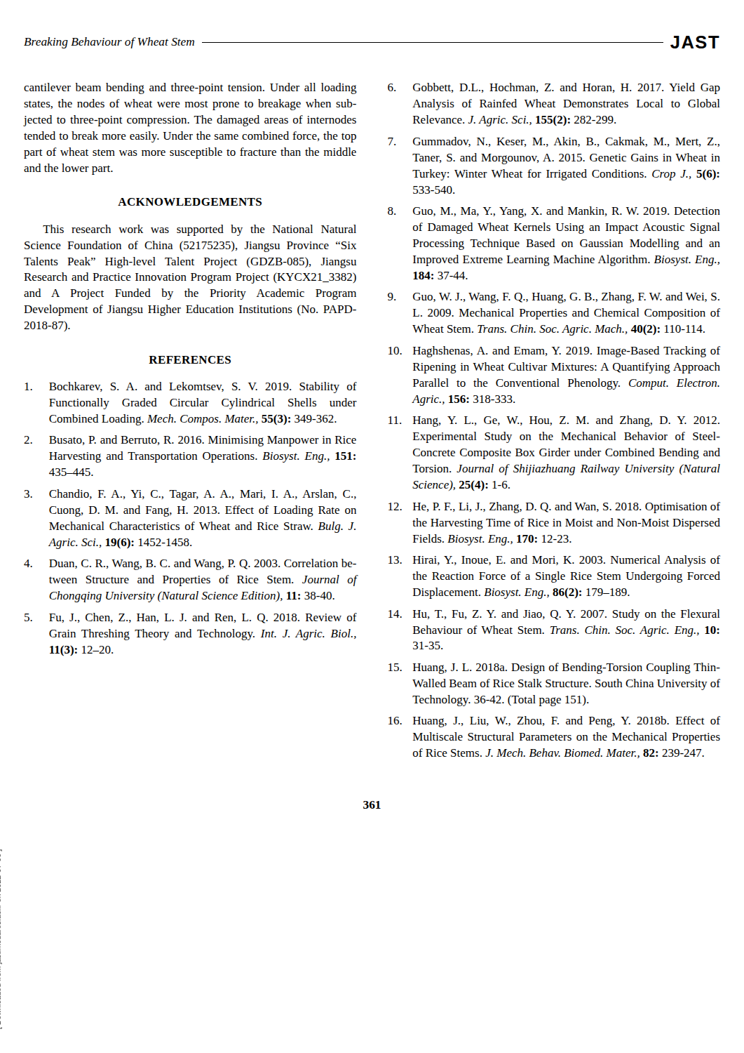[ Downloaded from jast.modares.ac.ir on 2022-07-06 ]
Breaking Behaviour of Wheat Stem JAST
cantilever beam bending and three-point tension. Under all loading states, the nodes of wheat were most prone to breakage when subjected to three-point compression. The damaged areas of internodes tended to break more easily. Under the same combined force, the top part of wheat stem was more susceptible to fracture than the middle and the lower part.
Acknowledgements
This research work was supported by the National Natural Science Foundation of China (52175235), Jiangsu Province “Six Talents Peak” High-level Talent Project (GDZB-085), Jiangsu Research and Practice Innovation Program Project (KYCX21_3382) and A Project Funded by the Priority Academic Program Development of Jiangsu Higher Education Institutions (No. PAPD-2018-87).
References
Bochkarev, S. A. and Lekomtsev, S. V. 2019. Stability of Functionally Graded Circular Cylindrical Shells under Combined Loading. Mech. Compos. Mater., 55(3): 349-362.
Busato, P. and Berruto, R. 2016. Minimising Manpower in Rice Harvesting and Transportation Operations. Biosyst. Eng., 151: 435–445.
Chandio, F. A., Yi, C., Tagar, A. A., Mari, I. A., Arslan, C., Cuong, D. M. and Fang, H. 2013. Effect of Loading Rate on Mechanical Characteristics of Wheat and Rice Straw. Bulg. J. Agric. Sci., 19(6): 1452-1458.
Duan, C. R., Wang, B. C. and Wang, P. Q. 2003. Correlation between Structure and Properties of Rice Stem. Journal of Chongqing University (Natural Science Edition), 11: 38-40.
Fu, J., Chen, Z., Han, L. J. and Ren, L. Q. 2018. Review of Grain Threshing Theory and Technology. Int. J. Agric. Biol., 11(3): 12–20.
Gobbett, D.L., Hochman, Z. and Horan, H. 2017. Yield Gap Analysis of Rainfed Wheat Demonstrates Local to Global Relevance. J. Agric. Sci., 155(2): 282-299.
Gummadov, N., Keser, M., Akin, B., Cakmak, M., Mert, Z., Taner, S. and Morgounov, A. 2015. Genetic Gains in Wheat in Turkey: Winter Wheat for Irrigated Conditions. Crop J., 5(6): 533-540.
Guo, M., Ma, Y., Yang, X. and Mankin, R. W. 2019. Detection of Damaged Wheat Kernels Using an Impact Acoustic Signal Processing Technique Based on Gaussian Modelling and an Improved Extreme Learning Machine Algorithm. Biosyst. Eng., 184: 37-44.
Guo, W. J., Wang, F. Q., Huang, G. B., Zhang, F. W. and Wei, S. L. 2009. Mechanical Properties and Chemical Composition of Wheat Stem. Trans. Chin. Soc. Agric. Mach., 40(2): 110-114.
Haghshenas, A. and Emam, Y. 2019. Image-Based Tracking of Ripening in Wheat Cultivar Mixtures: A Quantifying Approach Parallel to the Conventional Phenology. Comput. Electron. Agric., 156: 318-333.
Hang, Y. L., Ge, W., Hou, Z. M. and Zhang, D. Y. 2012. Experimental Study on the Mechanical Behavior of Steel-Concrete Composite Box Girder under Combined Bending and Torsion. Journal of Shijiazhuang Railway University (Natural Science), 25(4): 1-6.
He, P. F., Li, J., Zhang, D. Q. and Wan, S. 2018. Optimisation of the Harvesting Time of Rice in Moist and Non-Moist Dispersed Fields. Biosyst. Eng., 170: 12-23.
Hirai, Y., Inoue, E. and Mori, K. 2003. Numerical Analysis of the Reaction Force of a Single Rice Stem Undergoing Forced Displacement. Biosyst. Eng., 86(2): 179–189.
Hu, T., Fu, Z. Y. and Jiao, Q. Y. 2007. Study on the Flexural Behaviour of Wheat Stem. Trans. Chin. Soc. Agric. Eng., 10: 31-35.
Huang, J. L. 2018a. Design of Bending-Torsion Coupling Thin-Walled Beam of Rice Stalk Structure. South China University of Technology. 36-42. (Total page 151).
Huang, J., Liu, W., Zhou, F. and Peng, Y. 2018b. Effect of Multiscale Structural Parameters on the Mechanical Properties of Rice Stems. J. Mech. Behav. Biomed. Mater., 82: 239-247.
361